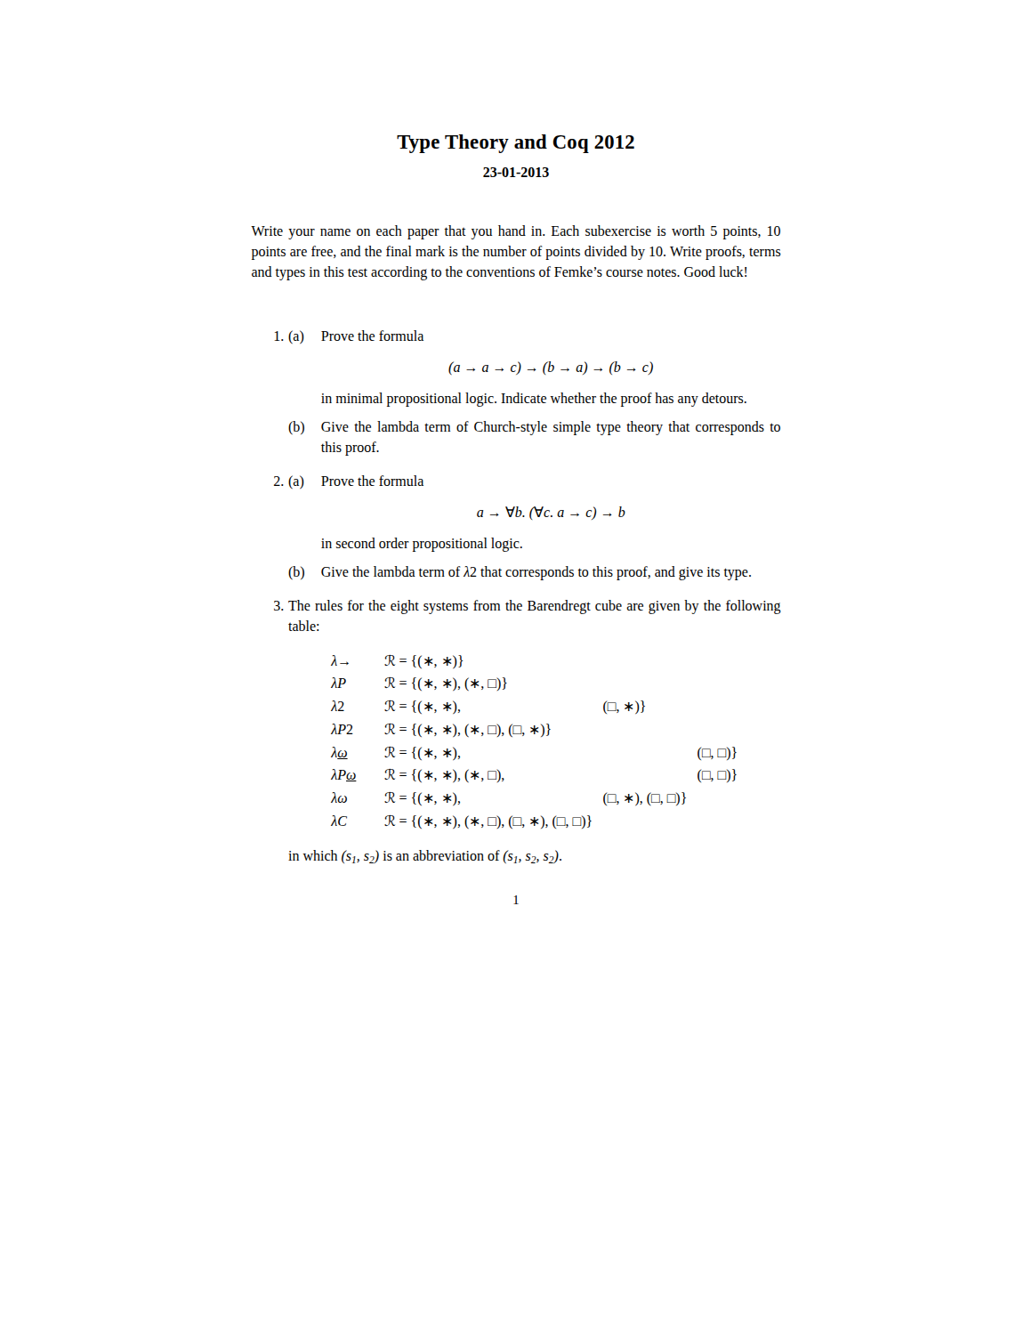Type Theory and Coq 2012
23-01-2013
Write your name on each paper that you hand in. Each subexercise is worth 5 points, 10 points are free, and the final mark is the number of points divided by 10. Write proofs, terms and types in this test according to the conventions of Femke’s course notes. Good luck!
Prove the formula
(a → a → c) → (b → a) → (b → c)
in minimal propositional logic. Indicate whether the proof has any detours.
Give the lambda term of Church-style simple type theory that corresponds to this proof.
Prove the formula
a → ∀b. (∀c. a → c) → b
in second order propositional logic.
Give the lambda term of λ2 that corresponds to this proof, and give its type.
The rules for the eight systems from the Barendregt cube are given by the following table:
| λ → | ℛ = {(∗, ∗)} | | |
| λP | ℛ = {(∗, ∗), (∗, □)} | | |
| λ 2 | ℛ = {(∗, ∗), | (□, ∗)} | |
| λP 2 | ℛ = {(∗, ∗), (∗, □), (□, ∗)} | | |
| λ ω | ℛ = {(∗, ∗), | | (□, □)} |
| λP ω | ℛ = {(∗, ∗), (∗, □), | | (□, □)} |
| λω | ℛ = {(∗, ∗), | (□, ∗), (□, □)} | |
| λC | ℛ = {(∗, ∗), (∗, □), (□, ∗), (□, □)} | | |
in which (s1, s2) is an abbreviation of (s1, s2, s2).
1